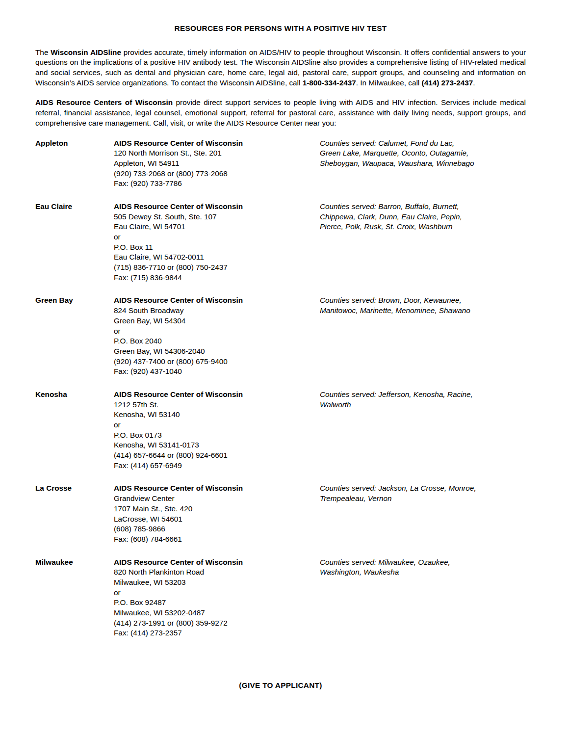RESOURCES FOR PERSONS WITH A POSITIVE HIV TEST
The Wisconsin AIDSline provides accurate, timely information on AIDS/HIV to people throughout Wisconsin. It offers confidential answers to your questions on the implications of a positive HIV antibody test. The Wisconsin AIDSline also provides a comprehensive listing of HIV-related medical and social services, such as dental and physician care, home care, legal aid, pastoral care, support groups, and counseling and information on Wisconsin’s AIDS service organizations. To contact the Wisconsin AIDSline, call 1-800-334-2437. In Milwaukee, call (414) 273-2437.
AIDS Resource Centers of Wisconsin provide direct support services to people living with AIDS and HIV infection. Services include medical referral, financial assistance, legal counsel, emotional support, referral for pastoral care, assistance with daily living needs, support groups, and comprehensive care management. Call, visit, or write the AIDS Resource Center near you:
| Appleton | AIDS Resource Center of Wisconsin 120 North Morrison St., Ste. 201 Appleton, WI 54911 (920) 733-2068 or (800) 773-2068 Fax: (920) 733-7786 | Counties served: Calumet, Fond du Lac, Green Lake, Marquette, Oconto, Outagamie, Sheboygan, Waupaca, Waushara, Winnebago |
| Eau Claire | AIDS Resource Center of Wisconsin 505 Dewey St. South, Ste. 107 Eau Claire, WI 54701 or P.O. Box 11 Eau Claire, WI 54702-0011 (715) 836-7710 or (800) 750-2437 Fax: (715) 836-9844 | Counties served: Barron, Buffalo, Burnett, Chippewa, Clark, Dunn, Eau Claire, Pepin, Pierce, Polk, Rusk, St. Croix, Washburn |
| Green Bay | AIDS Resource Center of Wisconsin 824 South Broadway Green Bay, WI 54304 or P.O. Box 2040 Green Bay, WI 54306-2040 (920) 437-7400 or (800) 675-9400 Fax: (920) 437-1040 | Counties served: Brown, Door, Kewaunee, Manitowoc, Marinette, Menominee, Shawano |
| Kenosha | AIDS Resource Center of Wisconsin 1212 57th St. Kenosha, WI 53140 or P.O. Box 0173 Kenosha, WI 53141-0173 (414) 657-6644 or (800) 924-6601 Fax: (414) 657-6949 | Counties served: Jefferson, Kenosha, Racine, Walworth |
| La Crosse | AIDS Resource Center of Wisconsin Grandview Center 1707 Main St., Ste. 420 LaCrosse, WI 54601 (608) 785-9866 Fax: (608) 784-6661 | Counties served: Jackson, La Crosse, Monroe, Trempealeau, Vernon |
| Milwaukee | AIDS Resource Center of Wisconsin 820 North Plankinton Road Milwaukee, WI 53203 or P.O. Box 92487 Milwaukee, WI 53202-0487 (414) 273-1991 or (800) 359-9272 Fax: (414) 273-2357 | Counties served: Milwaukee, Ozaukee, Washington, Waukesha |
(GIVE TO APPLICANT)